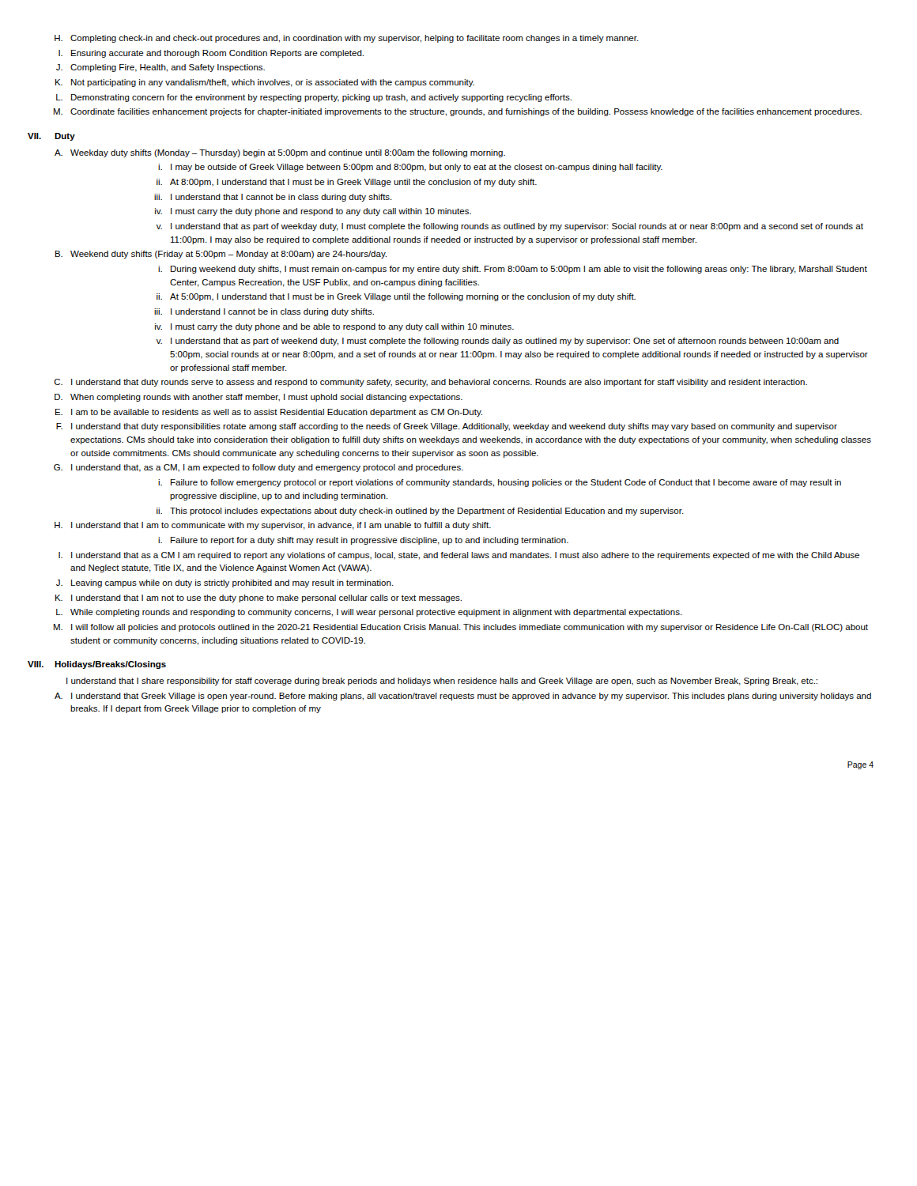Completing check-in and check-out procedures and, in coordination with my supervisor, helping to facilitate room changes in a timely manner.
Ensuring accurate and thorough Room Condition Reports are completed.
Completing Fire, Health, and Safety Inspections.
Not participating in any vandalism/theft, which involves, or is associated with the campus community.
Demonstrating concern for the environment by respecting property, picking up trash, and actively supporting recycling efforts.
Coordinate facilities enhancement projects for chapter-initiated improvements to the structure, grounds, and furnishings of the building. Possess knowledge of the facilities enhancement procedures.
VII. Duty
Weekday duty shifts (Monday – Thursday) begin at 5:00pm and continue until 8:00am the following morning.
I may be outside of Greek Village between 5:00pm and 8:00pm, but only to eat at the closest on-campus dining hall facility.
At 8:00pm, I understand that I must be in Greek Village until the conclusion of my duty shift.
I understand that I cannot be in class during duty shifts.
I must carry the duty phone and respond to any duty call within 10 minutes.
I understand that as part of weekday duty, I must complete the following rounds as outlined by my supervisor: Social rounds at or near 8:00pm and a second set of rounds at 11:00pm. I may also be required to complete additional rounds if needed or instructed by a supervisor or professional staff member.
Weekend duty shifts (Friday at 5:00pm – Monday at 8:00am) are 24-hours/day.
During weekend duty shifts, I must remain on-campus for my entire duty shift. From 8:00am to 5:00pm I am able to visit the following areas only: The library, Marshall Student Center, Campus Recreation, the USF Publix, and on-campus dining facilities.
At 5:00pm, I understand that I must be in Greek Village until the following morning or the conclusion of my duty shift.
I understand I cannot be in class during duty shifts.
I must carry the duty phone and be able to respond to any duty call within 10 minutes.
I understand that as part of weekend duty, I must complete the following rounds daily as outlined my by supervisor: One set of afternoon rounds between 10:00am and 5:00pm, social rounds at or near 8:00pm, and a set of rounds at or near 11:00pm. I may also be required to complete additional rounds if needed or instructed by a supervisor or professional staff member.
I understand that duty rounds serve to assess and respond to community safety, security, and behavioral concerns. Rounds are also important for staff visibility and resident interaction.
When completing rounds with another staff member, I must uphold social distancing expectations.
I am to be available to residents as well as to assist Residential Education department as CM On-Duty.
I understand that duty responsibilities rotate among staff according to the needs of Greek Village. Additionally, weekday and weekend duty shifts may vary based on community and supervisor expectations. CMs should take into consideration their obligation to fulfill duty shifts on weekdays and weekends, in accordance with the duty expectations of your community, when scheduling classes or outside commitments. CMs should communicate any scheduling concerns to their supervisor as soon as possible.
I understand that, as a CM, I am expected to follow duty and emergency protocol and procedures.
Failure to follow emergency protocol or report violations of community standards, housing policies or the Student Code of Conduct that I become aware of may result in progressive discipline, up to and including termination.
This protocol includes expectations about duty check-in outlined by the Department of Residential Education and my supervisor.
I understand that I am to communicate with my supervisor, in advance, if I am unable to fulfill a duty shift.
Failure to report for a duty shift may result in progressive discipline, up to and including termination.
I understand that as a CM I am required to report any violations of campus, local, state, and federal laws and mandates. I must also adhere to the requirements expected of me with the Child Abuse and Neglect statute, Title IX, and the Violence Against Women Act (VAWA).
Leaving campus while on duty is strictly prohibited and may result in termination.
I understand that I am not to use the duty phone to make personal cellular calls or text messages.
While completing rounds and responding to community concerns, I will wear personal protective equipment in alignment with departmental expectations.
I will follow all policies and protocols outlined in the 2020-21 Residential Education Crisis Manual. This includes immediate communication with my supervisor or Residence Life On-Call (RLOC) about student or community concerns, including situations related to COVID-19.
VIII. Holidays/Breaks/Closings
I understand that I share responsibility for staff coverage during break periods and holidays when residence halls and Greek Village are open, such as November Break, Spring Break, etc.:
I understand that Greek Village is open year-round. Before making plans, all vacation/travel requests must be approved in advance by my supervisor. This includes plans during university holidays and breaks. If I depart from Greek Village prior to completion of my
Page 4